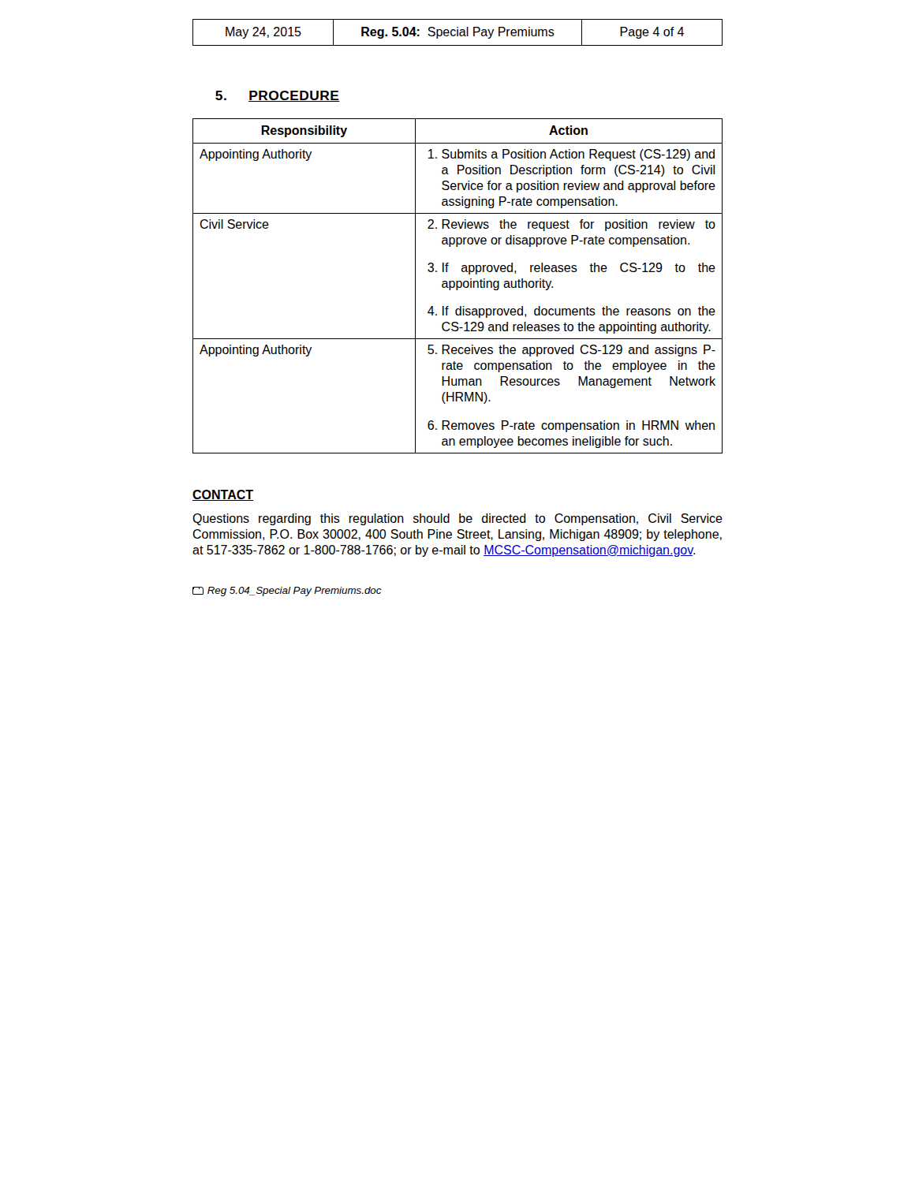| May 24, 2015 | Reg. 5.04: Special Pay Premiums | Page 4 of 4 |
5. PROCEDURE
| Responsibility | Action |
| --- | --- |
| Appointing Authority | Submits a Position Action Request (CS-129) and a Position Description form (CS-214) to Civil Service for a position review and approval before assigning P-rate compensation. |
| Civil Service | Reviews the request for position review to approve or disapprove P-rate compensation. If approved, releases the CS-129 to the appointing authority. If disapproved, documents the reasons on the CS-129 and releases to the appointing authority. |
| Appointing Authority | Receives the approved CS-129 and assigns P-rate compensation to the employee in the Human Resources Management Network (HRMN). Removes P-rate compensation in HRMN when an employee becomes ineligible for such. |
CONTACT
Questions regarding this regulation should be directed to Compensation, Civil Service Commission, P.O. Box 30002, 400 South Pine Street, Lansing, Michigan 48909; by telephone, at 517-335-7862 or 1-800-788-1766; or by e-mail to MCSC-Compensation@michigan.gov.
Reg 5.04_Special Pay Premiums.doc